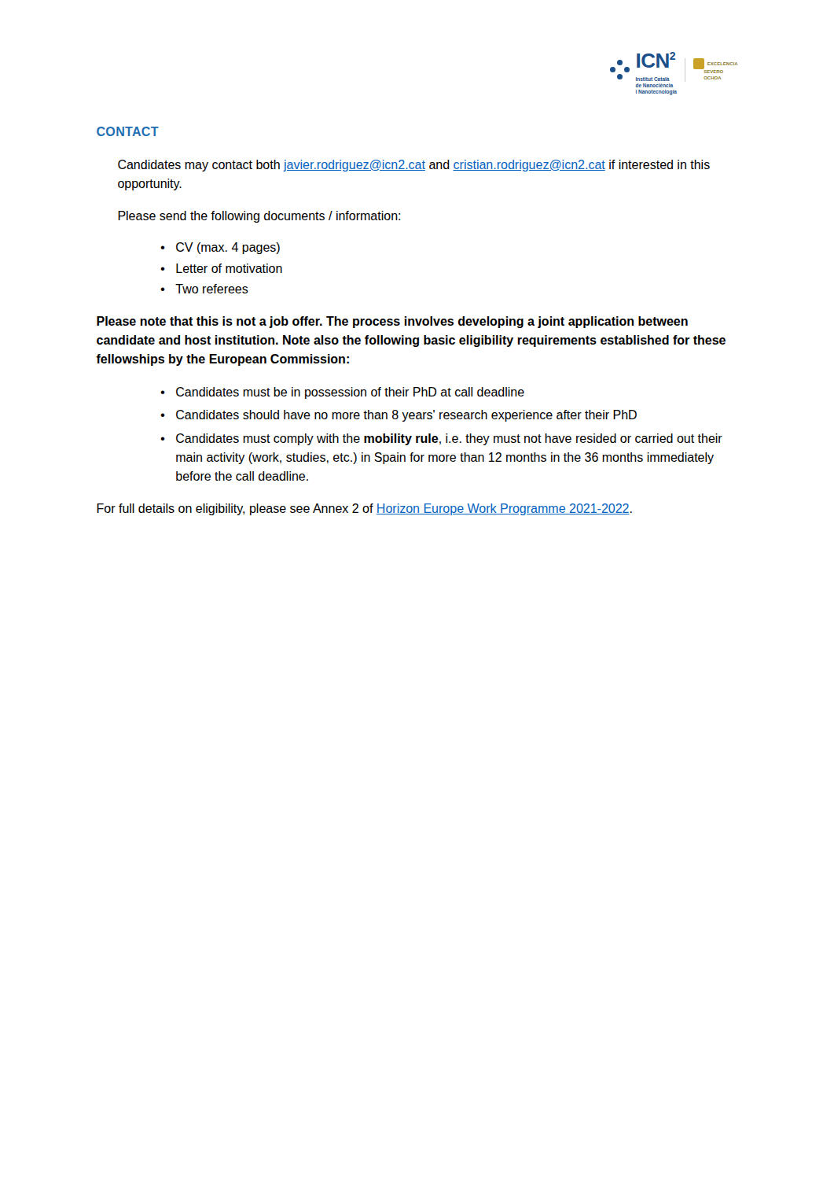ICN2
Institut Català
de Nanociència
i Nanotecnologia
EXCELENCIA
SEVERO
OCHOA
CONTACT
Candidates may contact both javier.rodriguez@icn2.cat and cristian.rodriguez@icn2.cat if interested in this opportunity.
Please send the following documents / information:
CV (max. 4 pages)
Letter of motivation
Two referees
Please note that this is not a job offer. The process involves developing a joint application between candidate and host institution. Note also the following basic eligibility requirements established for these fellowships by the European Commission:
Candidates must be in possession of their PhD at call deadline
Candidates should have no more than 8 years' research experience after their PhD
Candidates must comply with the mobility rule, i.e. they must not have resided or carried out their main activity (work, studies, etc.) in Spain for more than 12 months in the 36 months immediately before the call deadline.
For full details on eligibility, please see Annex 2 of Horizon Europe Work Programme 2021-2022.